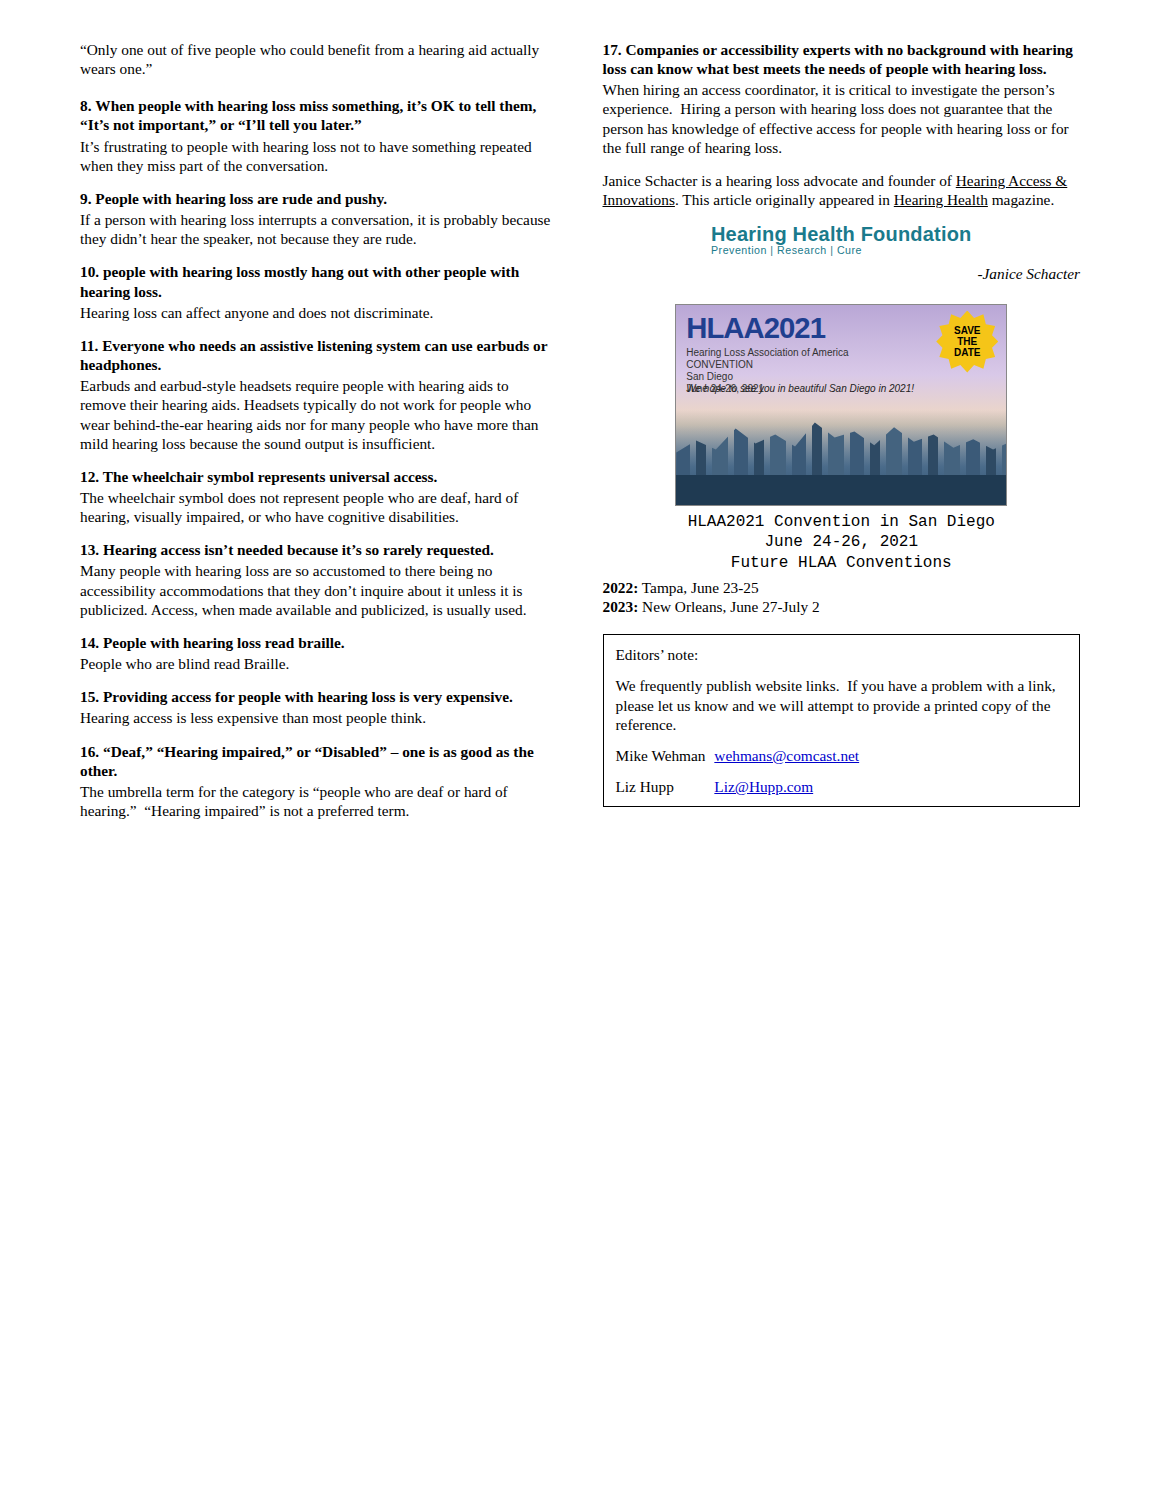“Only one out of five people who could benefit from a hearing aid actually wears one.”
8. When people with hearing loss miss something, it’s OK to tell them, “It’s not important,” or “I’ll tell you later.”
It’s frustrating to people with hearing loss not to have something repeated when they miss part of the conversation.
9. People with hearing loss are rude and pushy.
If a person with hearing loss interrupts a conversation, it is probably because they didn’t hear the speaker, not because they are rude.
10. people with hearing loss mostly hang out with other people with hearing loss.
Hearing loss can affect anyone and does not discriminate.
11. Everyone who needs an assistive listening system can use earbuds or headphones.
Earbuds and earbud-style headsets require people with hearing aids to remove their hearing aids. Headsets typically do not work for people who wear behind-the-ear hearing aids nor for many people who have more than mild hearing loss because the sound output is insufficient.
12. The wheelchair symbol represents universal access.
The wheelchair symbol does not represent people who are deaf, hard of hearing, visually impaired, or who have cognitive disabilities.
13. Hearing access isn’t needed because it’s so rarely requested.
Many people with hearing loss are so accustomed to there being no accessibility accommodations that they don’t inquire about it unless it is publicized. Access, when made available and publicized, is usually used.
14. People with hearing loss read braille.
People who are blind read Braille.
15. Providing access for people with hearing loss is very expensive.
Hearing access is less expensive than most people think.
16. “Deaf,” “Hearing impaired,” or “Disabled” – one is as good as the other.
The umbrella term for the category is “people who are deaf or hard of hearing.” “Hearing impaired” is not a preferred term.
17. Companies or accessibility experts with no background with hearing loss can know what best meets the needs of people with hearing loss.
When hiring an access coordinator, it is critical to investigate the person’s experience. Hiring a person with hearing loss does not guarantee that the person has knowledge of effective access for people with hearing loss or for the full range of hearing loss.
Janice Schacter is a hearing loss advocate and founder of Hearing Access & Innovations. This article originally appeared in Hearing Health magazine.
Hearing Health Foundation
Prevention | Research | Cure
-Janice Schacter
HLAA2021
Hearing Loss Association of America
CONVENTION
San Diego
June 24-26, 2021
SAVE
THE
DATE
We hope to see you in beautiful San Diego in 2021!
HLAA2021 Convention in San Diego
June 24-26, 2021
Future HLAA Conventions
2022: Tampa, June 23-25
2023: New Orleans, June 27-July 2
Editors’ note:
We frequently publish website links. If you have a problem with a link, please let us know and we will attempt to provide a printed copy of the reference.
Mike Wehman wehmans@comcast.net
Liz Hupp Liz@Hupp.com